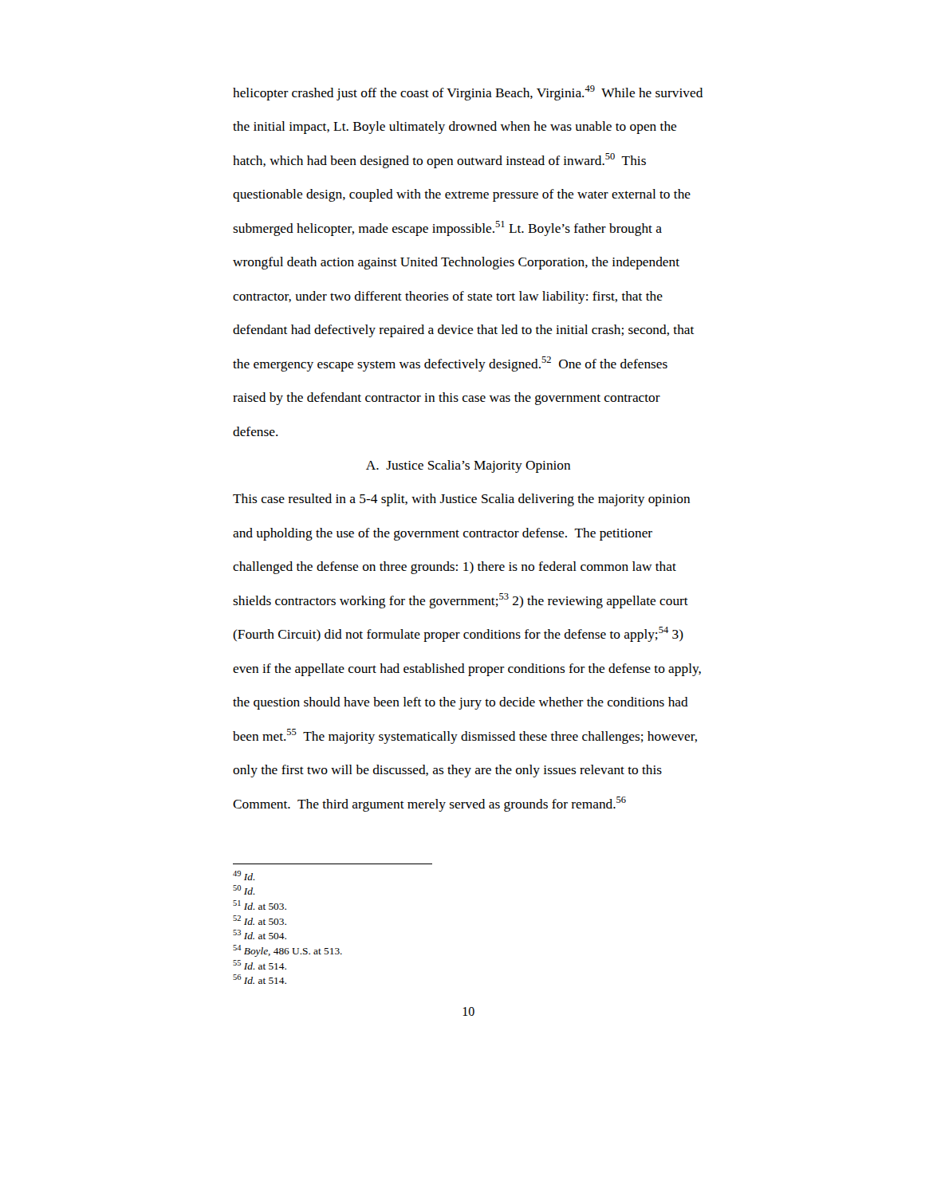helicopter crashed just off the coast of Virginia Beach, Virginia.49 While he survived the initial impact, Lt. Boyle ultimately drowned when he was unable to open the hatch, which had been designed to open outward instead of inward.50 This questionable design, coupled with the extreme pressure of the water external to the submerged helicopter, made escape impossible.51 Lt. Boyle’s father brought a wrongful death action against United Technologies Corporation, the independent contractor, under two different theories of state tort law liability: first, that the defendant had defectively repaired a device that led to the initial crash; second, that the emergency escape system was defectively designed.52 One of the defenses raised by the defendant contractor in this case was the government contractor defense.
A. Justice Scalia’s Majority Opinion
This case resulted in a 5-4 split, with Justice Scalia delivering the majority opinion and upholding the use of the government contractor defense. The petitioner challenged the defense on three grounds: 1) there is no federal common law that shields contractors working for the government;53 2) the reviewing appellate court (Fourth Circuit) did not formulate proper conditions for the defense to apply;54 3) even if the appellate court had established proper conditions for the defense to apply, the question should have been left to the jury to decide whether the conditions had been met.55 The majority systematically dismissed these three challenges; however, only the first two will be discussed, as they are the only issues relevant to this Comment. The third argument merely served as grounds for remand.56
49 Id.
50 Id.
51 Id. at 503.
52 Id. at 503.
53 Id. at 504.
54 Boyle, 486 U.S. at 513.
55 Id. at 514.
56 Id. at 514.
10